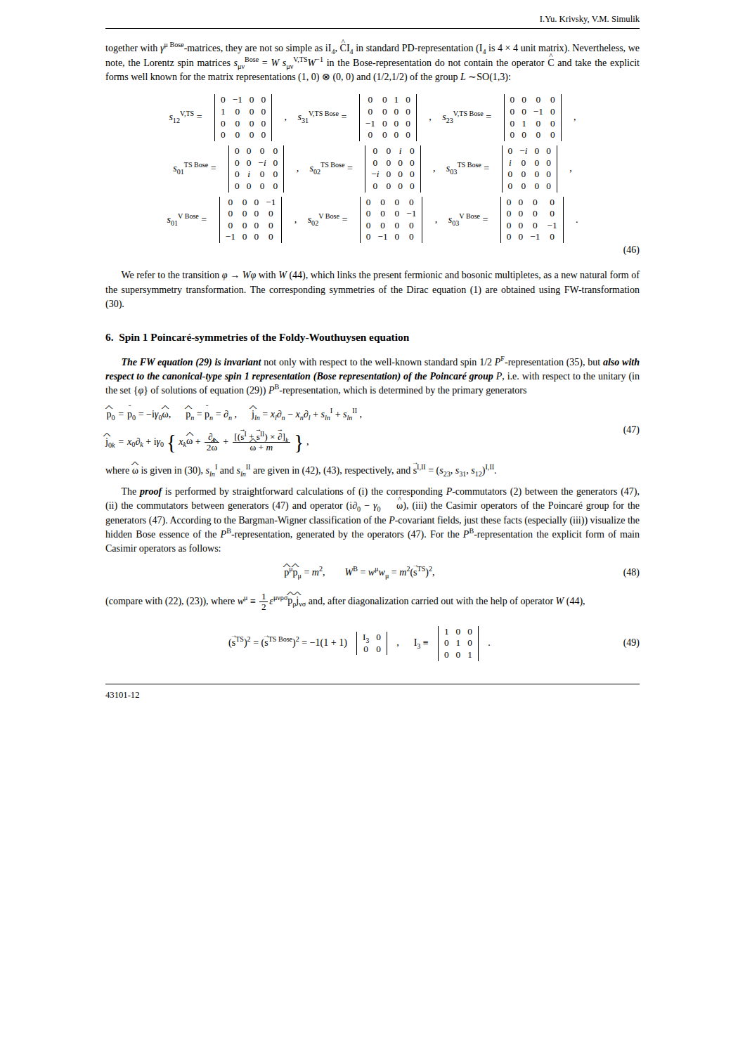I.Yu. Krivsky, V.M. Simulik
together with γμ Bose-matrices, they are not so simple as iI4, CI4 in standard PD-representation (I4 is 4 × 4 unit matrix). Nevertheless, we note, the Lorentz spin matrices sμνBose = W sμνV,TSW−1 in the Bose-representation do not contain the operator C and take the explicit forms well known for the matrix representations (1, 0) ⊗ (0, 0) and (1/2,1/2) of the group L ∼SO(1,3):
s12V,TS =
| 0 | −1 | 0 | 0 |
| 1 | 0 | 0 | 0 |
| 0 | 0 | 0 | 0 |
| 0 | 0 | 0 | 0 |
, s31V,TS Bose =
| 0 | 0 | 1 | 0 |
| 0 | 0 | 0 | 0 |
| −1 | 0 | 0 | 0 |
| 0 | 0 | 0 | 0 |
, s23V,TS Bose =
| 0 | 0 | 0 | 0 |
| 0 | 0 | −1 | 0 |
| 0 | 1 | 0 | 0 |
| 0 | 0 | 0 | 0 |
,
s01TS Bose =
| 0 | 0 | 0 | 0 |
| 0 | 0 | − i | 0 |
| 0 | i | 0 | 0 |
| 0 | 0 | 0 | 0 |
, s02TS Bose =
| 0 | 0 | i | 0 |
| 0 | 0 | 0 | 0 |
| − i | 0 | 0 | 0 |
| 0 | 0 | 0 | 0 |
, s03TS Bose =
| 0 | − i | 0 | 0 |
| i | 0 | 0 | 0 |
| 0 | 0 | 0 | 0 |
| 0 | 0 | 0 | 0 |
,
s01V Bose =
| 0 | 0 | 0 | −1 |
| 0 | 0 | 0 | 0 |
| 0 | 0 | 0 | 0 |
| −1 | 0 | 0 | 0 |
, s02V Bose =
| 0 | 0 | 0 | 0 |
| 0 | 0 | 0 | −1 |
| 0 | 0 | 0 | 0 |
| 0 | −1 | 0 | 0 |
, s03V Bose =
| 0 | 0 | 0 | 0 |
| 0 | 0 | 0 | 0 |
| 0 | 0 | 0 | −1 |
| 0 | 0 | −1 | 0 |
.
(46)
We refer to the transition φ → Wφ with W (44), which links the present fermionic and bosonic multipletes, as a new natural form of the supersymmetry transformation. The corresponding symmetries of the Dirac equation (1) are obtained using FW-transformation (30).
6. Spin 1 Poincaré-symmetries of the Foldy-Wouthuysen equation
The FW equation (29) is invariant not only with respect to the well-known standard spin 1/2 PF-representation (35), but also with respect to the canonical-type spin 1 representation (Bose representation) of the Poincaré group P, i.e. with respect to the unitary (in the set {φ} of solutions of equation (29)) PB-representation, which is determined by the primary generators
p0
=
p0 = −iγ0ω, pn = pn = ∂n , jln = xl∂n − xn∂l + slnI + slnII ,
j0k
=
x0∂k + iγ0 { xkω + ∂k 2ω + [(sI + sII) × ∂]k ω + m } ,
(47)
where ω is given in (30), slnI and slnII are given in (42), (43), respectively, and sI,II = (s23, s31, s12)I,II.
The proof is performed by straightforward calculations of (i) the corresponding P-commutators (2) between the generators (47), (ii) the commutators between generators (47) and operator (i∂0 − γ0ω), (iii) the Casimir operators of the Poincaré group for the generators (47). According to the Bargman-Wigner classification of the P-covariant fields, just these facts (especially (iii)) visualize the hidden Bose essence of the PB-representation, generated by the operators (47). For the PB-representation the explicit form of main Casimir operators as follows:
pμpμ = m2, WB = wμwμ = m2(sTS)2,
(48)
(compare with (22), (23)), where wμ ≡ 12 εμνρσpρjνσ and, after diagonalization carried out with the help of operator W (44),
(sTS)2 = (sTS Bose)2 = −1(1 + 1)
| I 3 | 0 |
| 0 | 0 |
, I3 ≡
| 1 | 0 | 0 |
| 0 | 1 | 0 |
| 0 | 0 | 1 |
.
(49)
43101-12